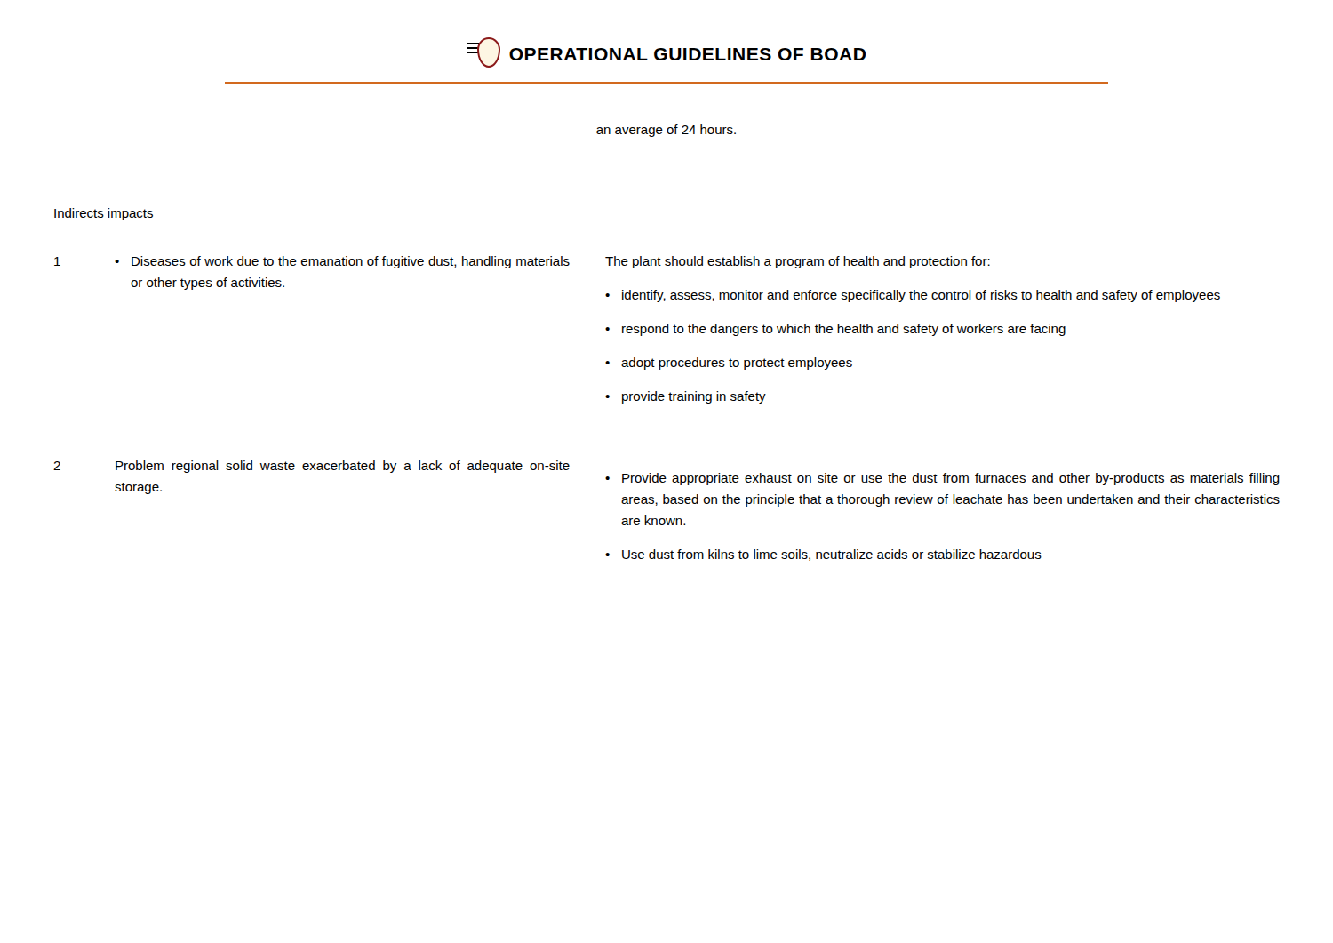OPERATIONAL GUIDELINES OF BOAD
an average of 24 hours.
Indirects impacts
| 1 | Diseases of work due to the emanation of fugitive dust, handling materials or other types of activities. | The plant should establish a program of health and protection for: identify, assess, monitor and enforce specifically the control of risks to health and safety of employees respond to the dangers to which the health and safety of workers are facing adopt procedures to protect employees provide training in safety |
| 2 | Problem regional solid waste exacerbated by a lack of adequate on-site storage. | Provide appropriate exhaust on site or use the dust from furnaces and other by-products as materials filling areas, based on the principle that a thorough review of leachate has been undertaken and their characteristics are known. Use dust from kilns to lime soils, neutralize acids or stabilize hazardous |